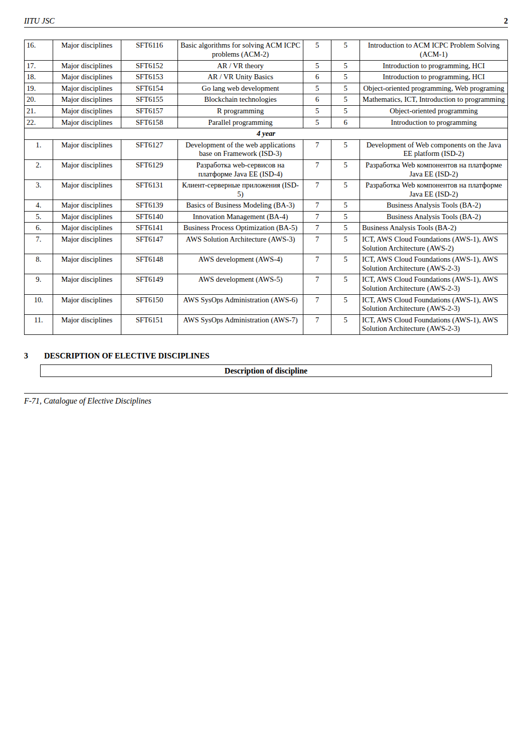IITU JSC 2
| 16. | Major disciplines | SFT6116 | Basic algorithms for solving ACM ICPC problems (ACM-2) | 5 | 5 | Introduction to ACM ICPC Problem Solving (ACM-1) |
| 17. | Major disciplines | SFT6152 | AR / VR theory | 5 | 5 | Introduction to programming, HCI |
| 18. | Major disciplines | SFT6153 | AR / VR Unity Basics | 6 | 5 | Introduction to programming, HCI |
| 19. | Major disciplines | SFT6154 | Go lang web development | 5 | 5 | Object-oriented programming, Web programing |
| 20. | Major disciplines | SFT6155 | Blockchain technologies | 6 | 5 | Mathematics, ICT, Introduction to programming |
| 21. | Major disciplines | SFT6157 | R programming | 5 | 5 | Object-oriented programming |
| 22. | Major disciplines | SFT6158 | Parallel programming | 5 | 6 | Introduction to programming |
| 4 year |
| 1. | Major disciplines | SFT6127 | Development of the web applications base on Framework (ISD-3) | 7 | 5 | Development of Web components on the Java EE platform (ISD-2) |
| 2. | Major disciplines | SFT6129 | Разработка web-сервисов на платформе Java EE (ISD-4) | 7 | 5 | Разработка Web компонентов на платформе Java EE (ISD-2) |
| 3. | Major disciplines | SFT6131 | Клиент-серверные приложения (ISD-5) | 7 | 5 | Разработка Web компонентов на платформе Java EE (ISD-2) |
| 4. | Major disciplines | SFT6139 | Basics of Business Modeling (BA-3) | 7 | 5 | Business Analysis Tools (BA-2) |
| 5. | Major disciplines | SFT6140 | Innovation Management (BA-4) | 7 | 5 | Business Analysis Tools (BA-2) |
| 6. | Major disciplines | SFT6141 | Business Process Optimization (BA-5) | 7 | 5 | Business Analysis Tools (BA-2) |
| 7. | Major disciplines | SFT6147 | AWS Solution Architecture (AWS-3) | 7 | 5 | ICT, AWS Cloud Foundations (AWS-1), AWS Solution Architecture (AWS-2) |
| 8. | Major disciplines | SFT6148 | AWS development (AWS-4) | 7 | 5 | ICT, AWS Cloud Foundations (AWS-1), AWS Solution Architecture (AWS-2-3) |
| 9. | Major disciplines | SFT6149 | AWS development (AWS-5) | 7 | 5 | ICT, AWS Cloud Foundations (AWS-1), AWS Solution Architecture (AWS-2-3) |
| 10. | Major disciplines | SFT6150 | AWS SysOps Administration (AWS-6) | 7 | 5 | ICT, AWS Cloud Foundations (AWS-1), AWS Solution Architecture (AWS-2-3) |
| 11. | Major disciplines | SFT6151 | AWS SysOps Administration (AWS-7) | 7 | 5 | ICT, AWS Cloud Foundations (AWS-1), AWS Solution Architecture (AWS-2-3) |
3 DESCRIPTION OF ELECTIVE DISCIPLINES
Description of discipline
F-71, Catalogue of Elective Disciplines